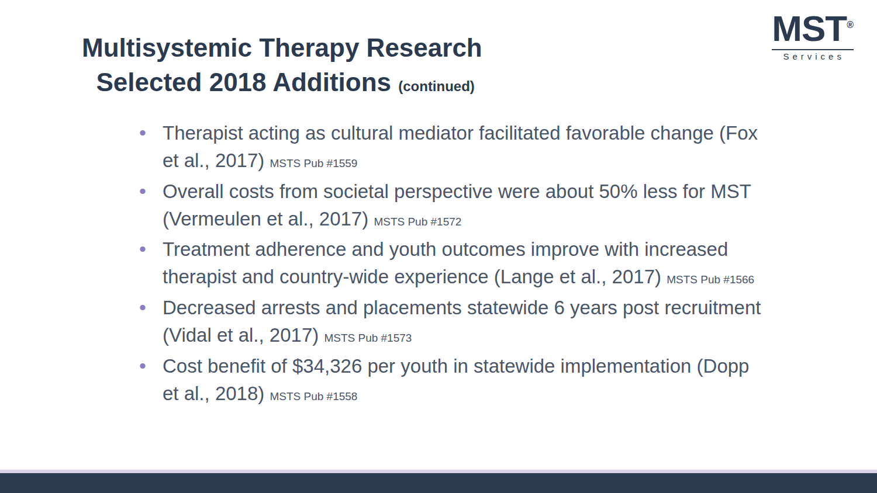MST®
Services
Multisystemic Therapy Research
Selected 2018 Additions (continued)
Therapist acting as cultural mediator facilitated favorable change (Fox et al., 2017) MSTS Pub #1559
Overall costs from societal perspective were about 50% less for MST (Vermeulen et al., 2017) MSTS Pub #1572
Treatment adherence and youth outcomes improve with increased therapist and country-wide experience (Lange et al., 2017) MSTS Pub #1566
Decreased arrests and placements statewide 6 years post recruitment (Vidal et al., 2017) MSTS Pub #1573
Cost benefit of $34,326 per youth in statewide implementation (Dopp et al., 2018) MSTS Pub #1558